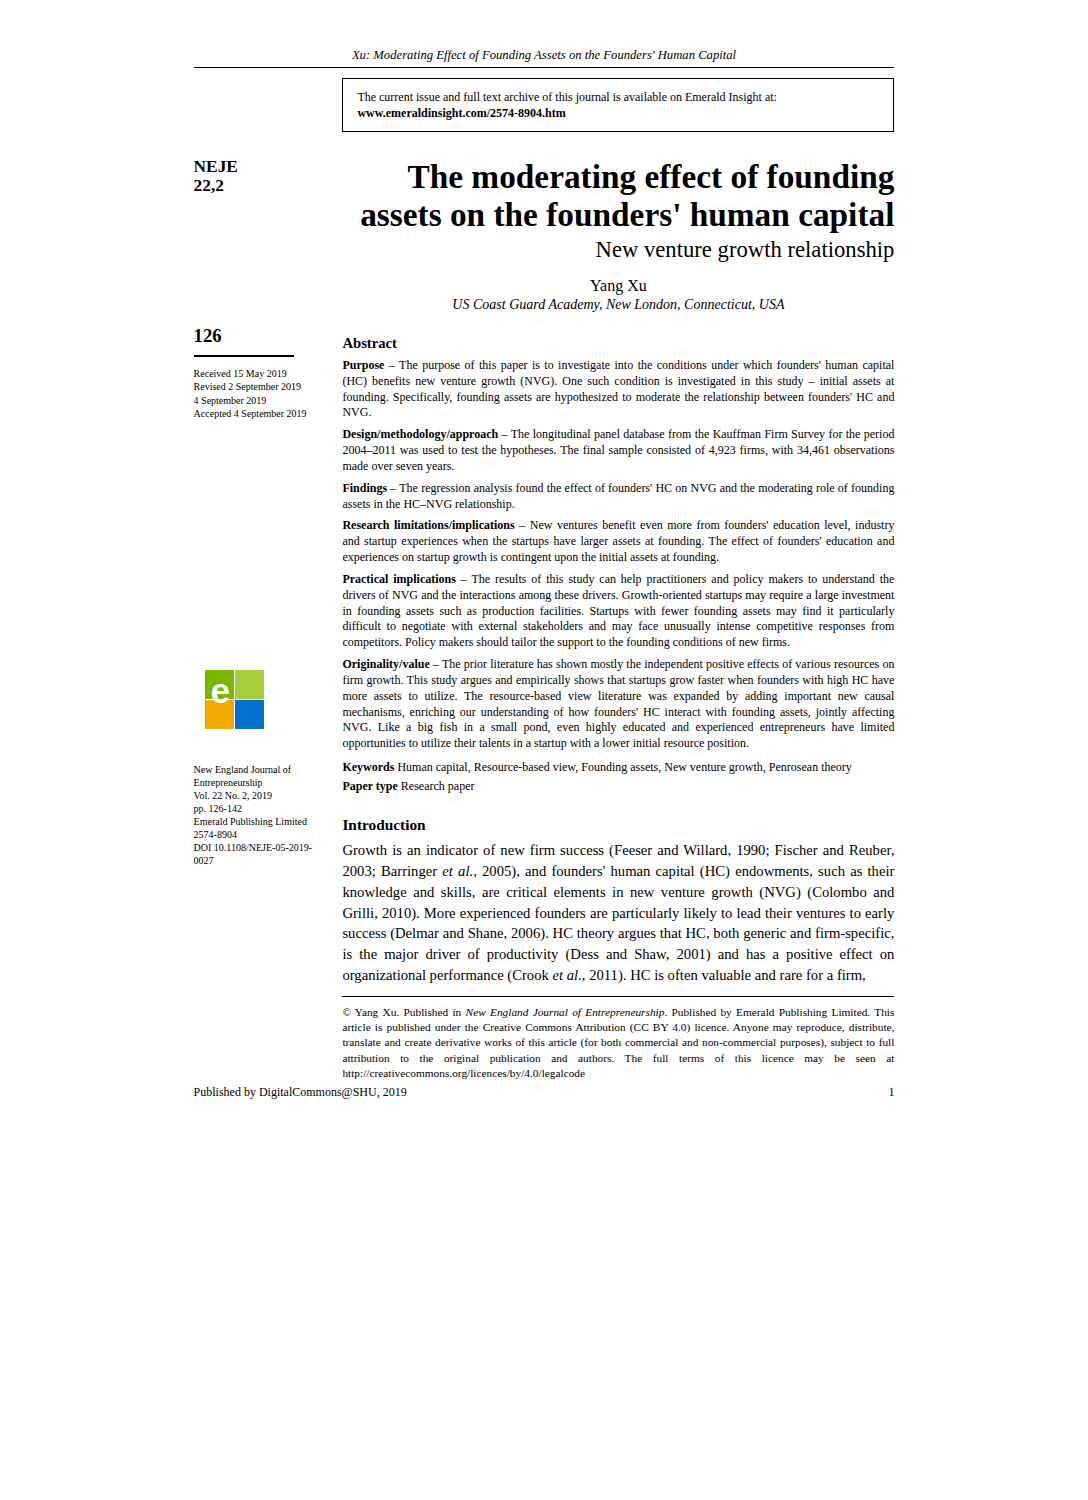Xu: Moderating Effect of Founding Assets on the Founders' Human Capital
The current issue and full text archive of this journal is available on Emerald Insight at:
www.emeraldinsight.com/2574-8904.htm
NEJE
22,2
126
Received 15 May 2019
Revised 2 September 2019
4 September 2019
Accepted 4 September 2019
e
New England Journal of
Entrepreneurship
Vol. 22 No. 2, 2019
pp. 126-142
Emerald Publishing Limited
2574-8904
DOI 10.1108/NEJE-05-2019-0027
The moderating effect of founding assets on the founders' human capital
New venture growth relationship
Yang Xu
US Coast Guard Academy, New London, Connecticut, USA
Abstract
Purpose – The purpose of this paper is to investigate into the conditions under which founders' human capital (HC) benefits new venture growth (NVG). One such condition is investigated in this study – initial assets at founding. Specifically, founding assets are hypothesized to moderate the relationship between founders' HC and NVG.
Design/methodology/approach – The longitudinal panel database from the Kauffman Firm Survey for the period 2004–2011 was used to test the hypotheses. The final sample consisted of 4,923 firms, with 34,461 observations made over seven years.
Findings – The regression analysis found the effect of founders' HC on NVG and the moderating role of founding assets in the HC–NVG relationship.
Research limitations/implications – New ventures benefit even more from founders' education level, industry and startup experiences when the startups have larger assets at founding. The effect of founders' education and experiences on startup growth is contingent upon the initial assets at founding.
Practical implications – The results of this study can help practitioners and policy makers to understand the drivers of NVG and the interactions among these drivers. Growth-oriented startups may require a large investment in founding assets such as production facilities. Startups with fewer founding assets may find it particularly difficult to negotiate with external stakeholders and may face unusually intense competitive responses from competitors. Policy makers should tailor the support to the founding conditions of new firms.
Originality/value – The prior literature has shown mostly the independent positive effects of various resources on firm growth. This study argues and empirically shows that startups grow faster when founders with high HC have more assets to utilize. The resource-based view literature was expanded by adding important new causal mechanisms, enriching our understanding of how founders' HC interact with founding assets, jointly affecting NVG. Like a big fish in a small pond, even highly educated and experienced entrepreneurs have limited opportunities to utilize their talents in a startup with a lower initial resource position.
Keywords Human capital, Resource-based view, Founding assets, New venture growth, Penrosean theory
Paper type Research paper
Introduction
Growth is an indicator of new firm success (Feeser and Willard, 1990; Fischer and Reuber, 2003; Barringer et al., 2005), and founders' human capital (HC) endowments, such as their knowledge and skills, are critical elements in new venture growth (NVG) (Colombo and Grilli, 2010). More experienced founders are particularly likely to lead their ventures to early success (Delmar and Shane, 2006). HC theory argues that HC, both generic and firm-specific, is the major driver of productivity (Dess and Shaw, 2001) and has a positive effect on organizational performance (Crook et al., 2011). HC is often valuable and rare for a firm,
© Yang Xu. Published in New England Journal of Entrepreneurship. Published by Emerald Publishing Limited. This article is published under the Creative Commons Attribution (CC BY 4.0) licence. Anyone may reproduce, distribute, translate and create derivative works of this article (for both commercial and non-commercial purposes), subject to full attribution to the original publication and authors. The full terms of this licence may be seen at http://creativecommons.org/licences/by/4.0/legalcode
Published by DigitalCommons@SHU, 2019 1